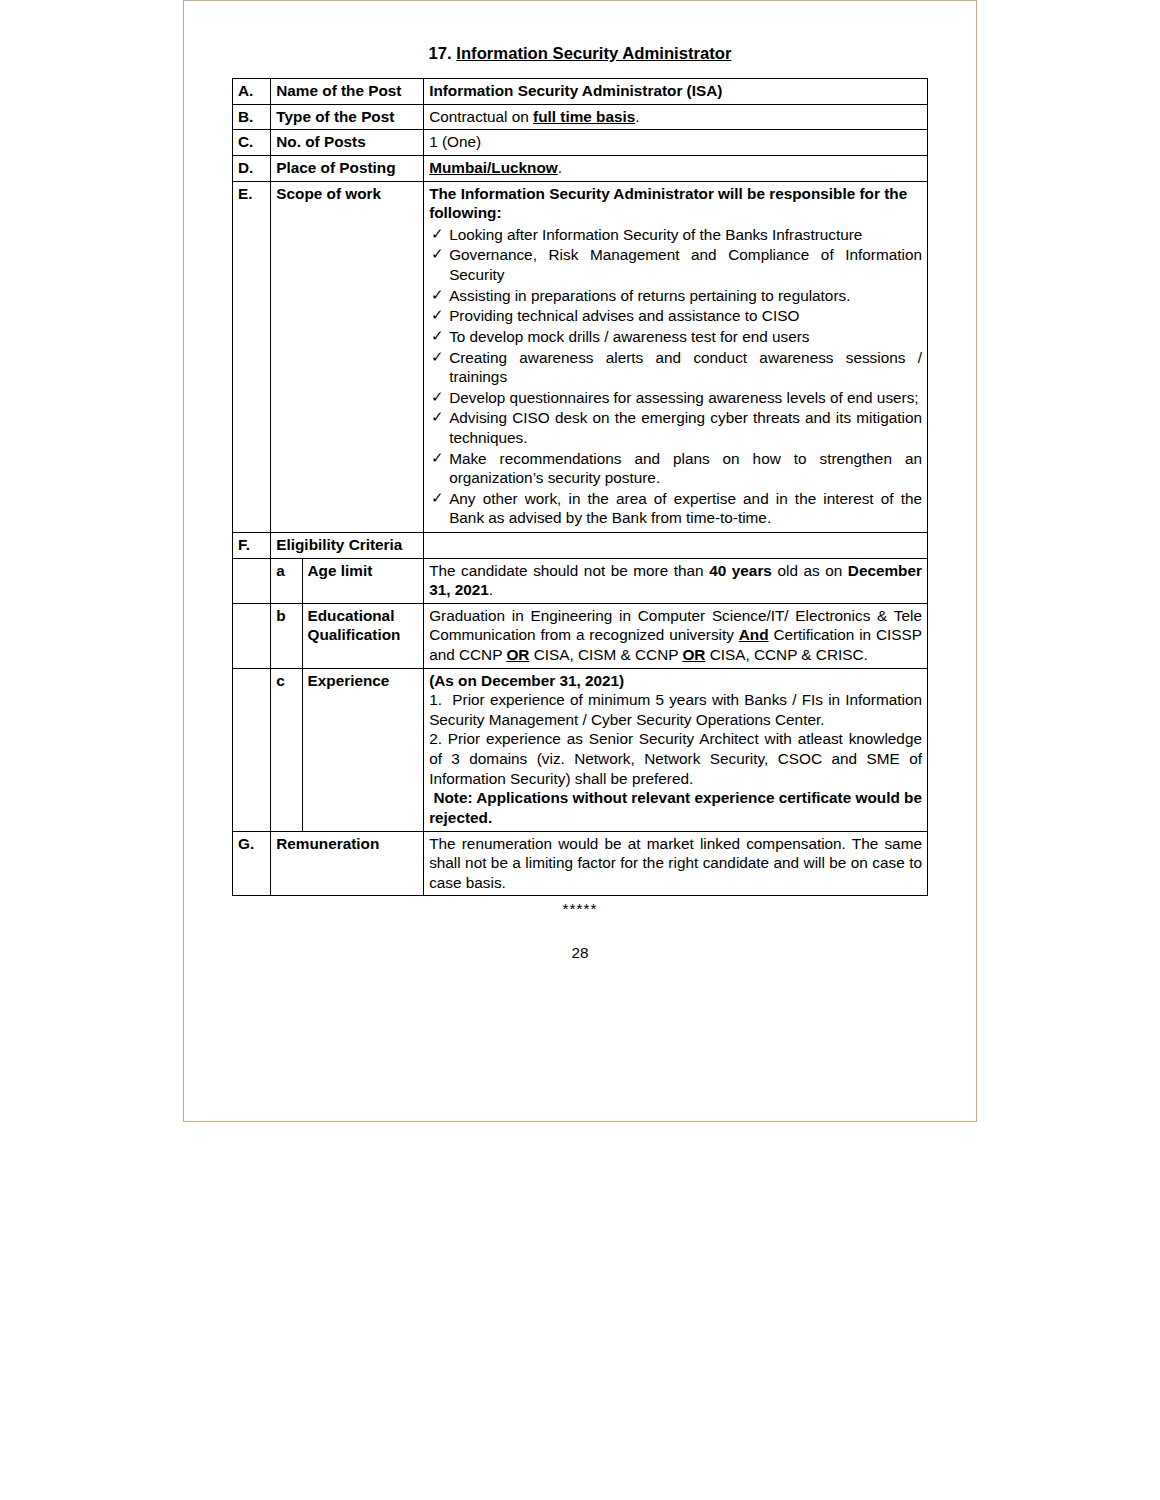17. Information Security Administrator
| A. | Name of the Post | Information Security Administrator (ISA) |
| B. | Type of the Post | Contractual on full time basis . |
| C. | No. of Posts | 1 (One) |
| D. | Place of Posting | Mumbai/Lucknow . |
| E. | Scope of work | The Information Security Administrator will be responsible for the following: Looking after Information Security of the Banks Infrastructure Governance, Risk Management and Compliance of Information Security Assisting in preparations of returns pertaining to regulators. Providing technical advises and assistance to CISO To develop mock drills / awareness test for end users Creating awareness alerts and conduct awareness sessions / trainings Develop questionnaires for assessing awareness levels of end users; Advising CISO desk on the emerging cyber threats and its mitigation techniques. Make recommendations and plans on how to strengthen an organization’s security posture. Any other work, in the area of expertise and in the interest of the Bank as advised by the Bank from time-to-time. |
| F. | Eligibility Criteria | |
| | a | Age limit | The candidate should not be more than 40 years old as on December 31, 2021 . |
| | b | Educational Qualification | Graduation in Engineering in Computer Science/IT/ Electronics & Tele Communication from a recognized university And Certification in CISSP and CCNP OR CISA, CISM & CCNP OR CISA, CCNP & CRISC. |
| | c | Experience | (As on December 31, 2021) 1. Prior experience of minimum 5 years with Banks / FIs in Information Security Management / Cyber Security Operations Center. 2. Prior experience as Senior Security Architect with atleast knowledge of 3 domains (viz. Network, Network Security, CSOC and SME of Information Security) shall be prefered. Note: Applications without relevant experience certificate would be rejected. |
| G. | Remuneration | The renumeration would be at market linked compensation. The same shall not be a limiting factor for the right candidate and will be on case to case basis. |
*****
28